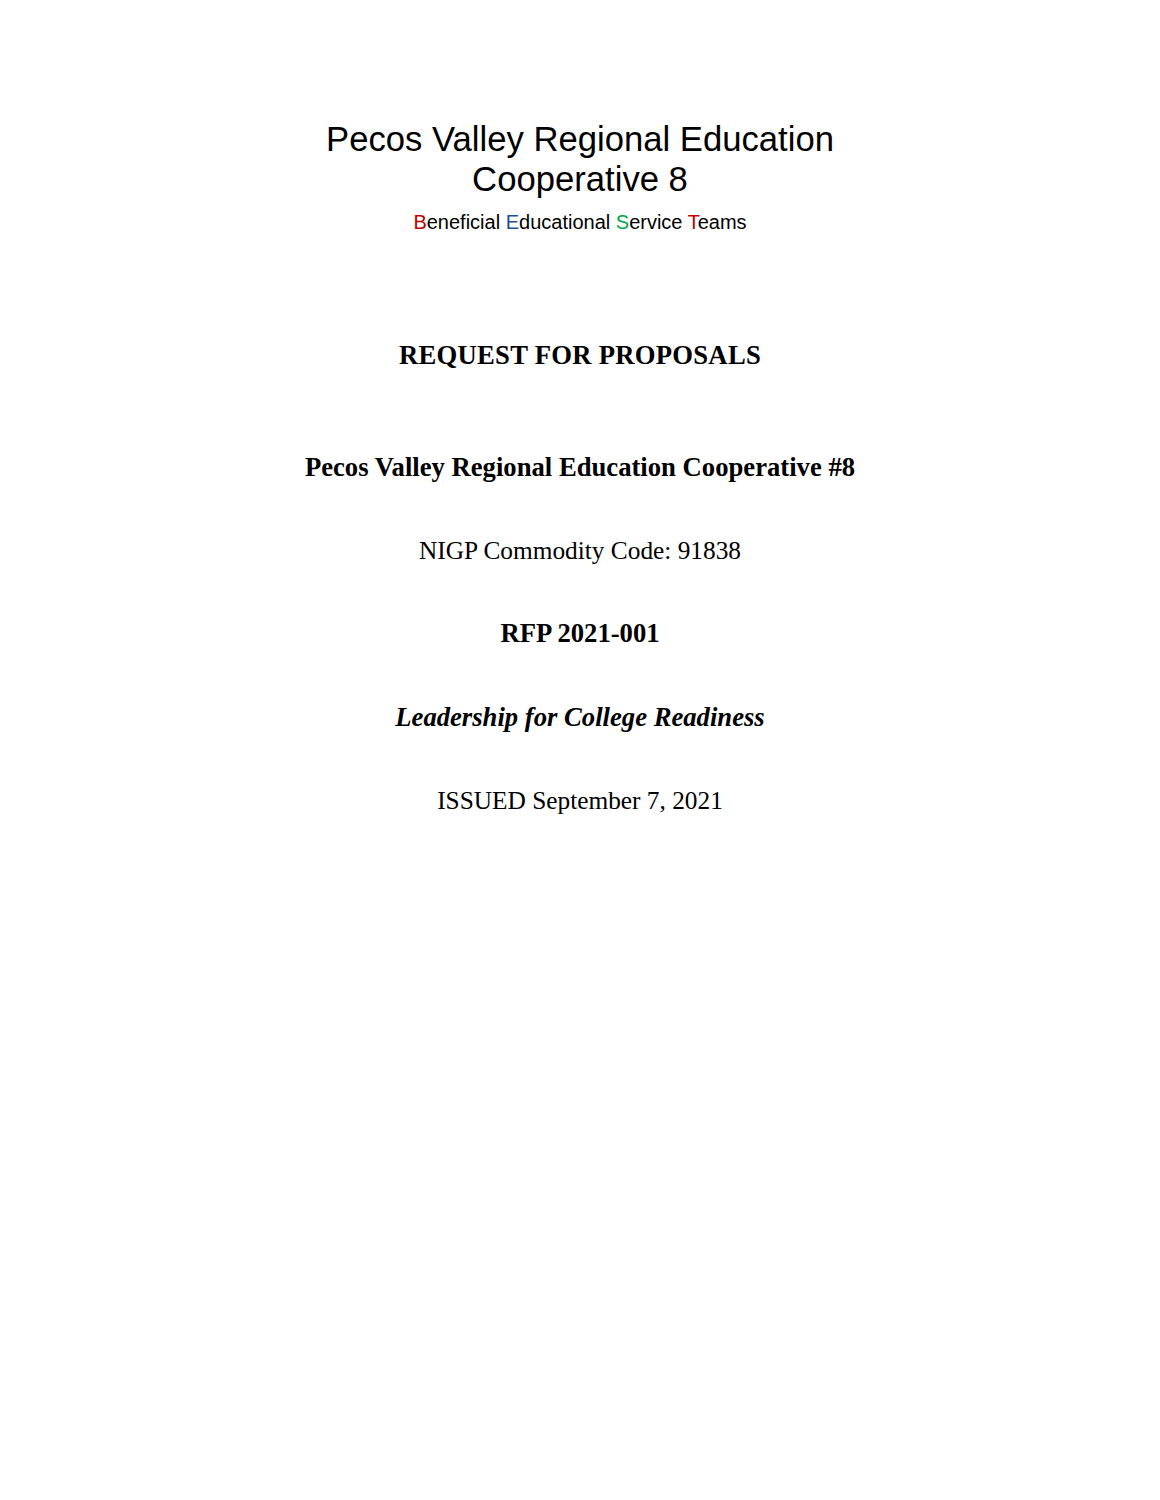Pecos Valley Regional Education Cooperative 8
Beneficial Educational Service Teams
REQUEST FOR PROPOSALS
Pecos Valley Regional Education Cooperative #8
NIGP Commodity Code: 91838
RFP 2021-001
Leadership for College Readiness
ISSUED September 7, 2021